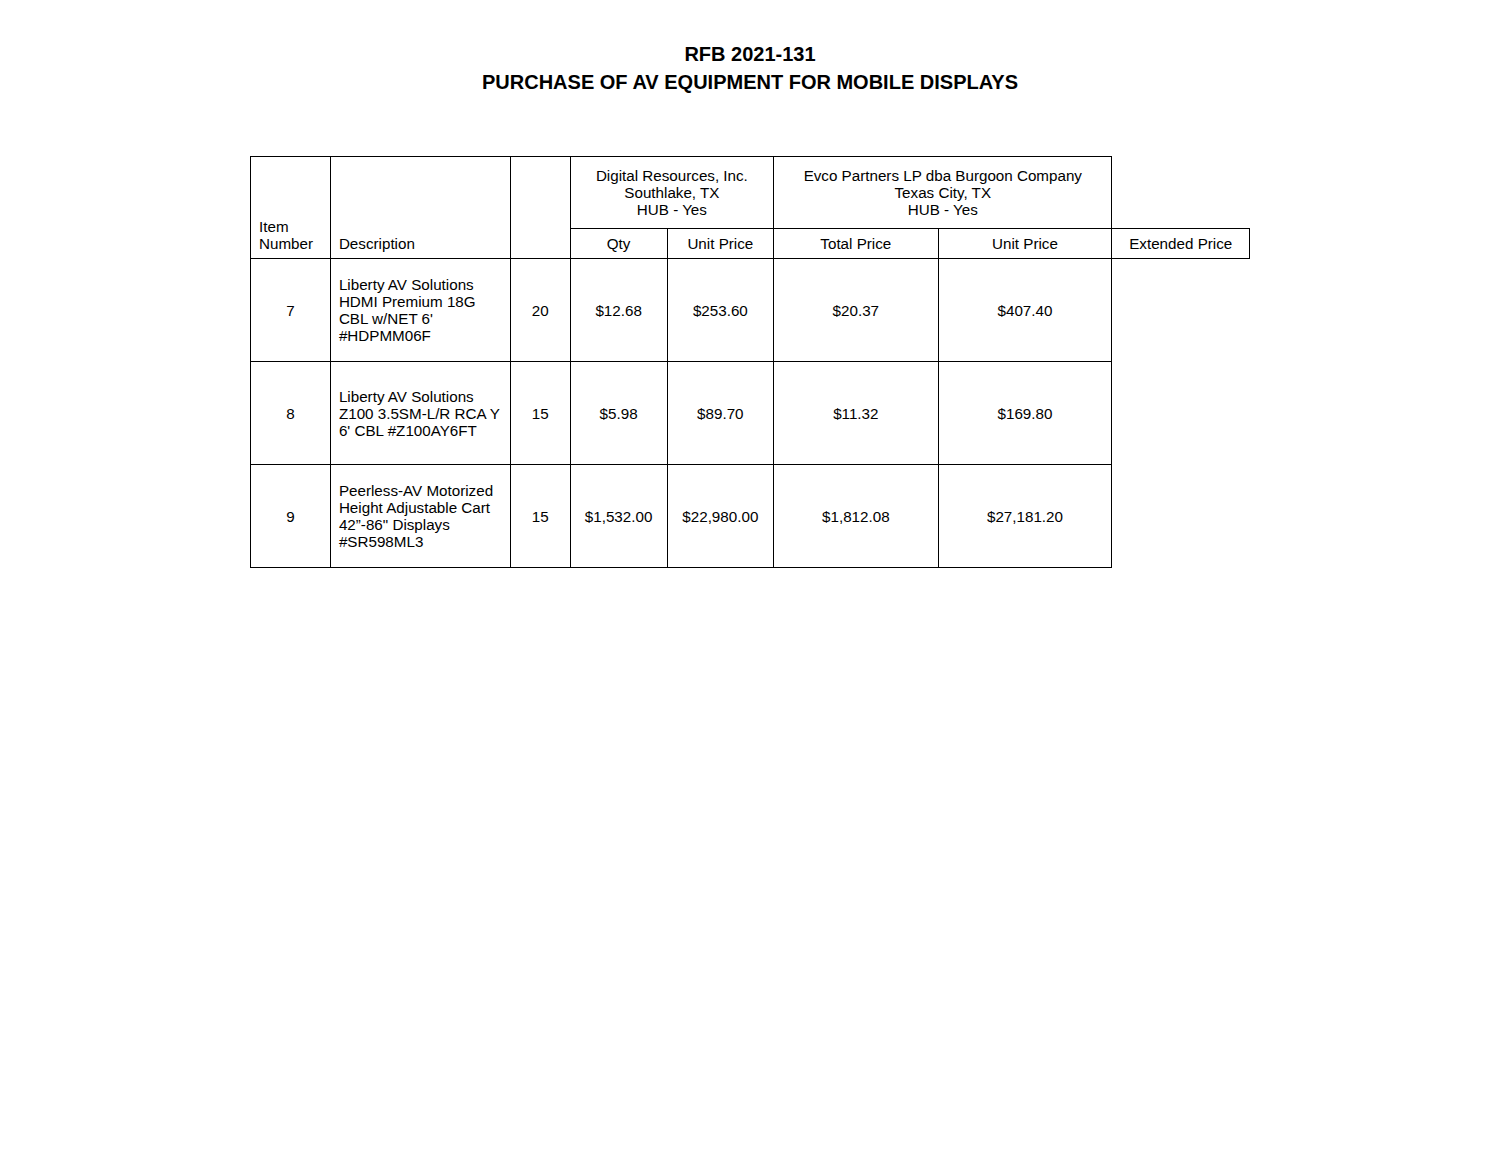RFB 2021-131
PURCHASE OF AV EQUIPMENT FOR MOBILE DISPLAYS
| Item Number | Description | | Digital Resources, Inc. Southlake, TX HUB - Yes | Evco Partners LP dba Burgoon Company Texas City, TX HUB - Yes |
| --- | --- | --- | --- | --- |
| Qty | Unit Price | Total Price | Unit Price | Extended Price |
| 7 | Liberty AV Solutions HDMI Premium 18G CBL w/NET 6' #HDPMM06F | 20 | $12.68 | $253.60 | $20.37 | $407.40 |
| 8 | Liberty AV Solutions Z100 3.5SM-L/R RCA Y 6' CBL #Z100AY6FT | 15 | $5.98 | $89.70 | $11.32 | $169.80 |
| 9 | Peerless-AV Motorized Height Adjustable Cart 42”-86" Displays #SR598ML3 | 15 | $1,532.00 | $22,980.00 | $1,812.08 | $27,181.20 |